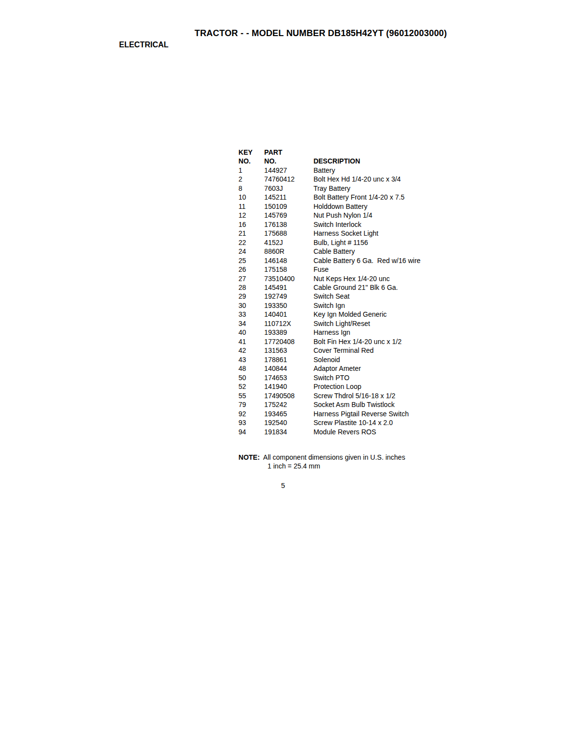TRACTOR - - MODEL NUMBER DB185H42YT (96012003000)
ELECTRICAL
| KEY NO. | PART NO. | DESCRIPTION |
| --- | --- | --- |
| 1 | 144927 | Battery |
| 2 | 74760412 | Bolt Hex Hd 1/4-20 unc x 3/4 |
| 8 | 7603J | Tray Battery |
| 10 | 145211 | Bolt Battery Front 1/4-20 x 7.5 |
| 11 | 150109 | Holddown Battery |
| 12 | 145769 | Nut Push Nylon 1/4 |
| 16 | 176138 | Switch Interlock |
| 21 | 175688 | Harness Socket Light |
| 22 | 4152J | Bulb, Light # 1156 |
| 24 | 8860R | Cable Battery |
| 25 | 146148 | Cable Battery 6 Ga. Red w/16 wire |
| 26 | 175158 | Fuse |
| 27 | 73510400 | Nut Keps Hex 1/4-20 unc |
| 28 | 145491 | Cable Ground 21" Blk 6 Ga. |
| 29 | 192749 | Switch Seat |
| 30 | 193350 | Switch Ign |
| 33 | 140401 | Key Ign Molded Generic |
| 34 | 110712X | Switch Light/Reset |
| 40 | 193389 | Harness Ign |
| 41 | 17720408 | Bolt Fin Hex 1/4-20 unc x 1/2 |
| 42 | 131563 | Cover Terminal Red |
| 43 | 178861 | Solenoid |
| 48 | 140844 | Adaptor Ameter |
| 50 | 174653 | Switch PTO |
| 52 | 141940 | Protection Loop |
| 55 | 17490508 | Screw Thdrol 5/16-18 x 1/2 |
| 79 | 175242 | Socket Asm Bulb Twistlock |
| 92 | 193465 | Harness Pigtail Reverse Switch |
| 93 | 192540 | Screw Plastite 10-14 x 2.0 |
| 94 | 191834 | Module Revers ROS |
NOTE: All component dimensions given in U.S. inches 1 inch = 25.4 mm
5